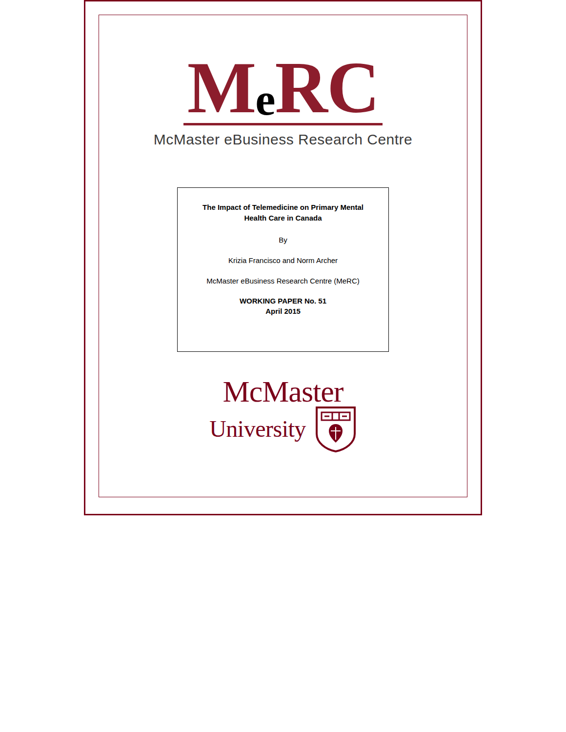Me RC
McMaster eBusiness Research Centre
The Impact of Telemedicine on Primary Mental Health Care in Canada
By
Krizia Francisco and Norm Archer
McMaster eBusiness Research Centre (MeRC)
WORKING PAPER No. 51
April 2015
McMaster
University